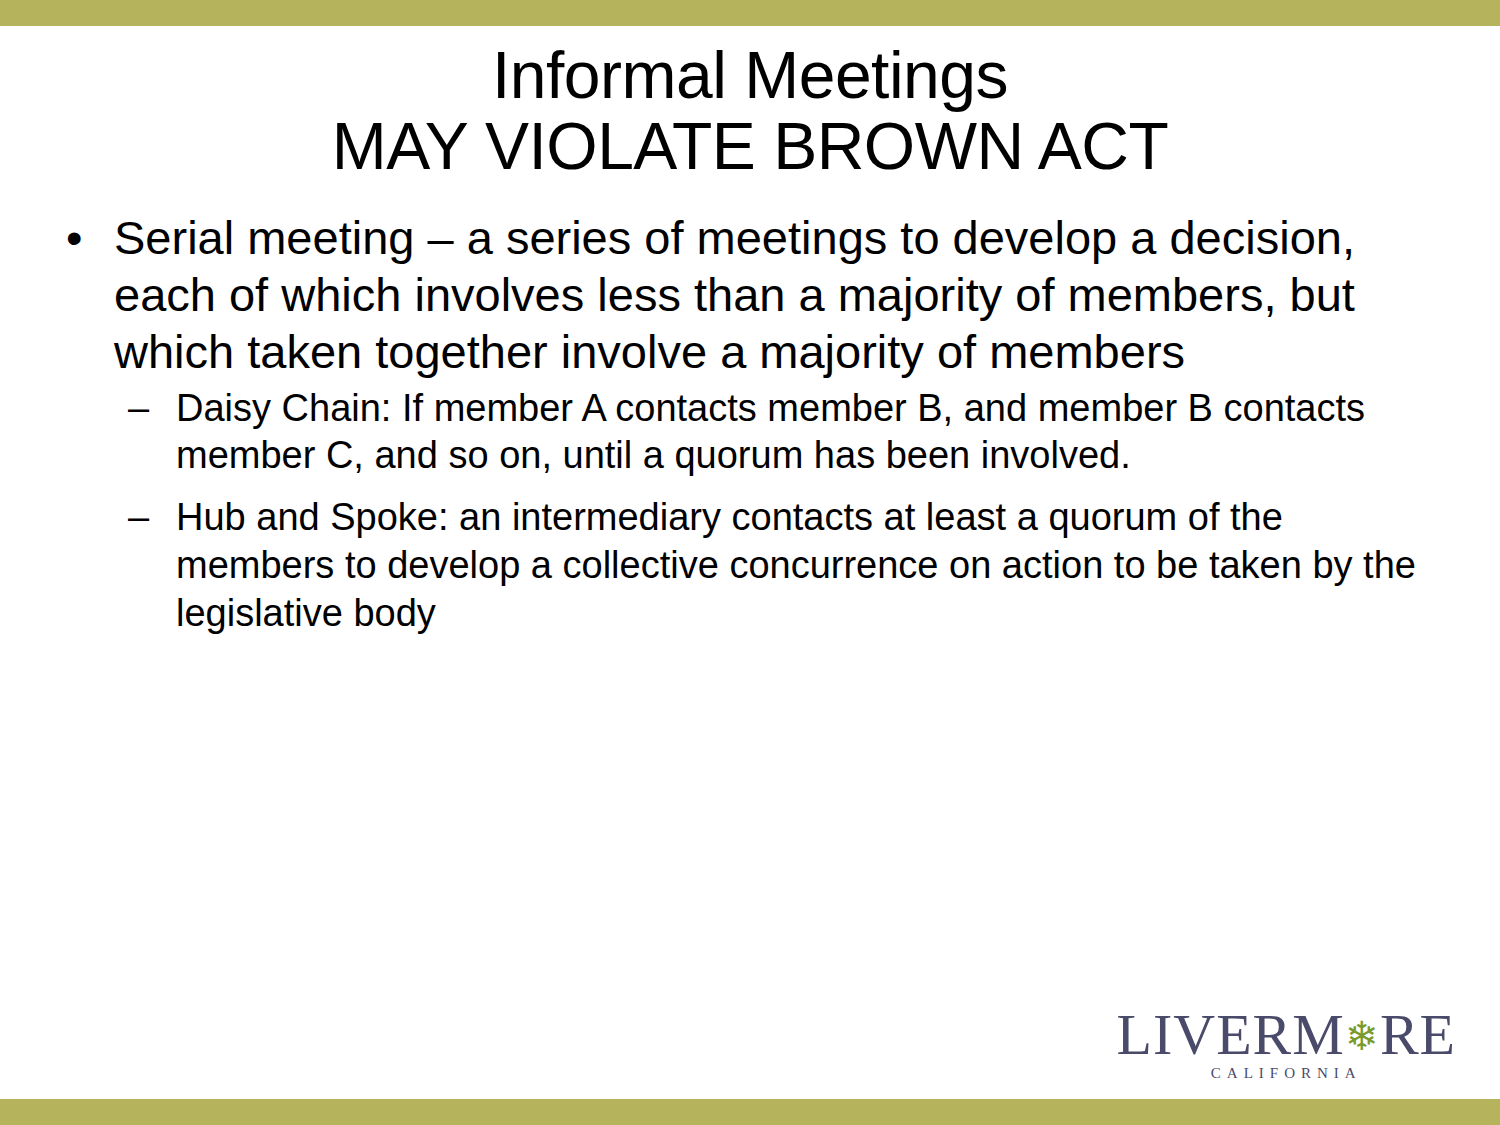Informal MeetingsMAY VIOLATE BROWN ACT
Serial meeting – a series of meetings to develop a decision, each of which involves less than a majority of members, but which taken together involve a majority of members
Daisy Chain: If member A contacts member B, and member B contacts member C, and so on, until a quorum has been involved.
Hub and Spoke: an intermediary contacts at least a quorum of the members to develop a collective concurrence on action to be taken by the legislative body
LIVERM❄RE
CALIFORNIA